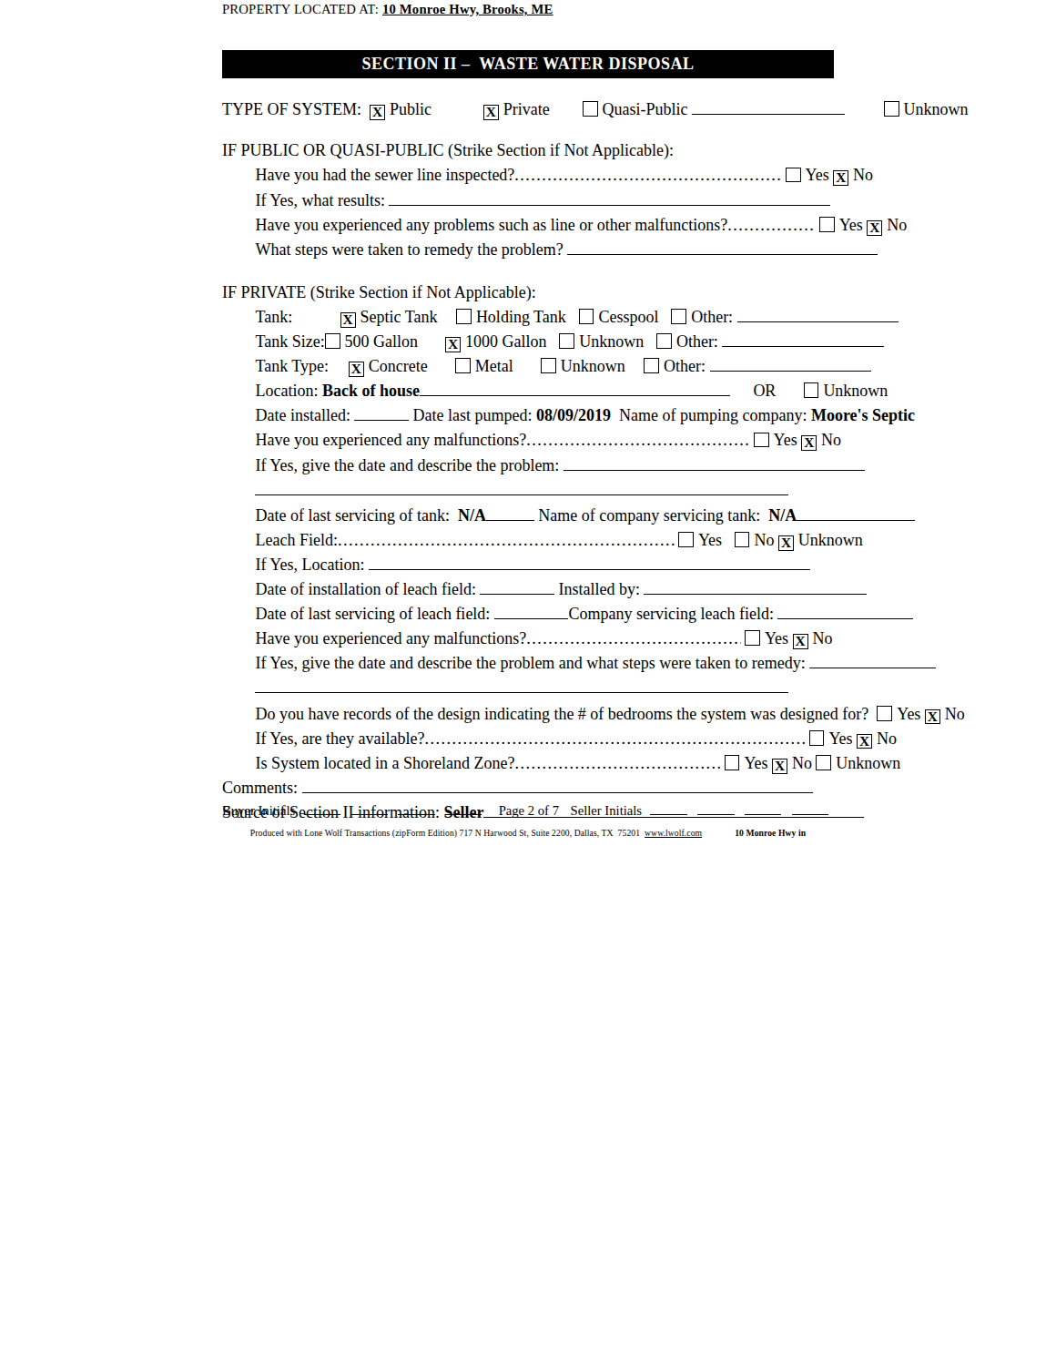PROPERTY LOCATED AT: 10 Monroe Hwy, Brooks, ME
SECTION II – WASTE WATER DISPOSAL
TYPE OF SYSTEM: Public Private Quasi-Public Unknown
IF PUBLIC OR QUASI-PUBLIC (Strike Section if Not Applicable):
Have you had the sewer line inspected? Yes No
If Yes, what results:
Have you experienced any problems such as line or other malfunctions? Yes No
What steps were taken to remedy the problem?
IF PRIVATE (Strike Section if Not Applicable):
Tank: Septic Tank Holding Tank Cesspool Other:
Tank Size: 500 Gallon 1000 Gallon Unknown Other:
Tank Type: Concrete Metal Unknown Other:
Location: Back of house OR Unknown
Date installed: Date last pumped: 08/09/2019 Name of pumping company: Moore's Septic
Have you experienced any malfunctions? Yes No
If Yes, give the date and describe the problem:
Date of last servicing of tank: N/A Name of company servicing tank: N/A
Leach Field: Yes No Unknown
If Yes, Location:
Date of installation of leach field: Installed by:
Date of last servicing of leach field: Company servicing leach field:
Have you experienced any malfunctions? Yes No
If Yes, give the date and describe the problem and what steps were taken to remedy:
Do you have records of the design indicating the # of bedrooms the system was designed for? Yes No
If Yes, are they available? Yes No
Is System located in a Shoreland Zone? Yes No Unknown
Comments:
Source of Section II information: Seller
Buyer Initials
Page 2 of 7
Seller Initials
Produced with Lone Wolf Transactions (zipForm Edition) 717 N Harwood St, Suite 2200, Dallas, TX 75201 www.lwolf.com 10 Monroe Hwy in